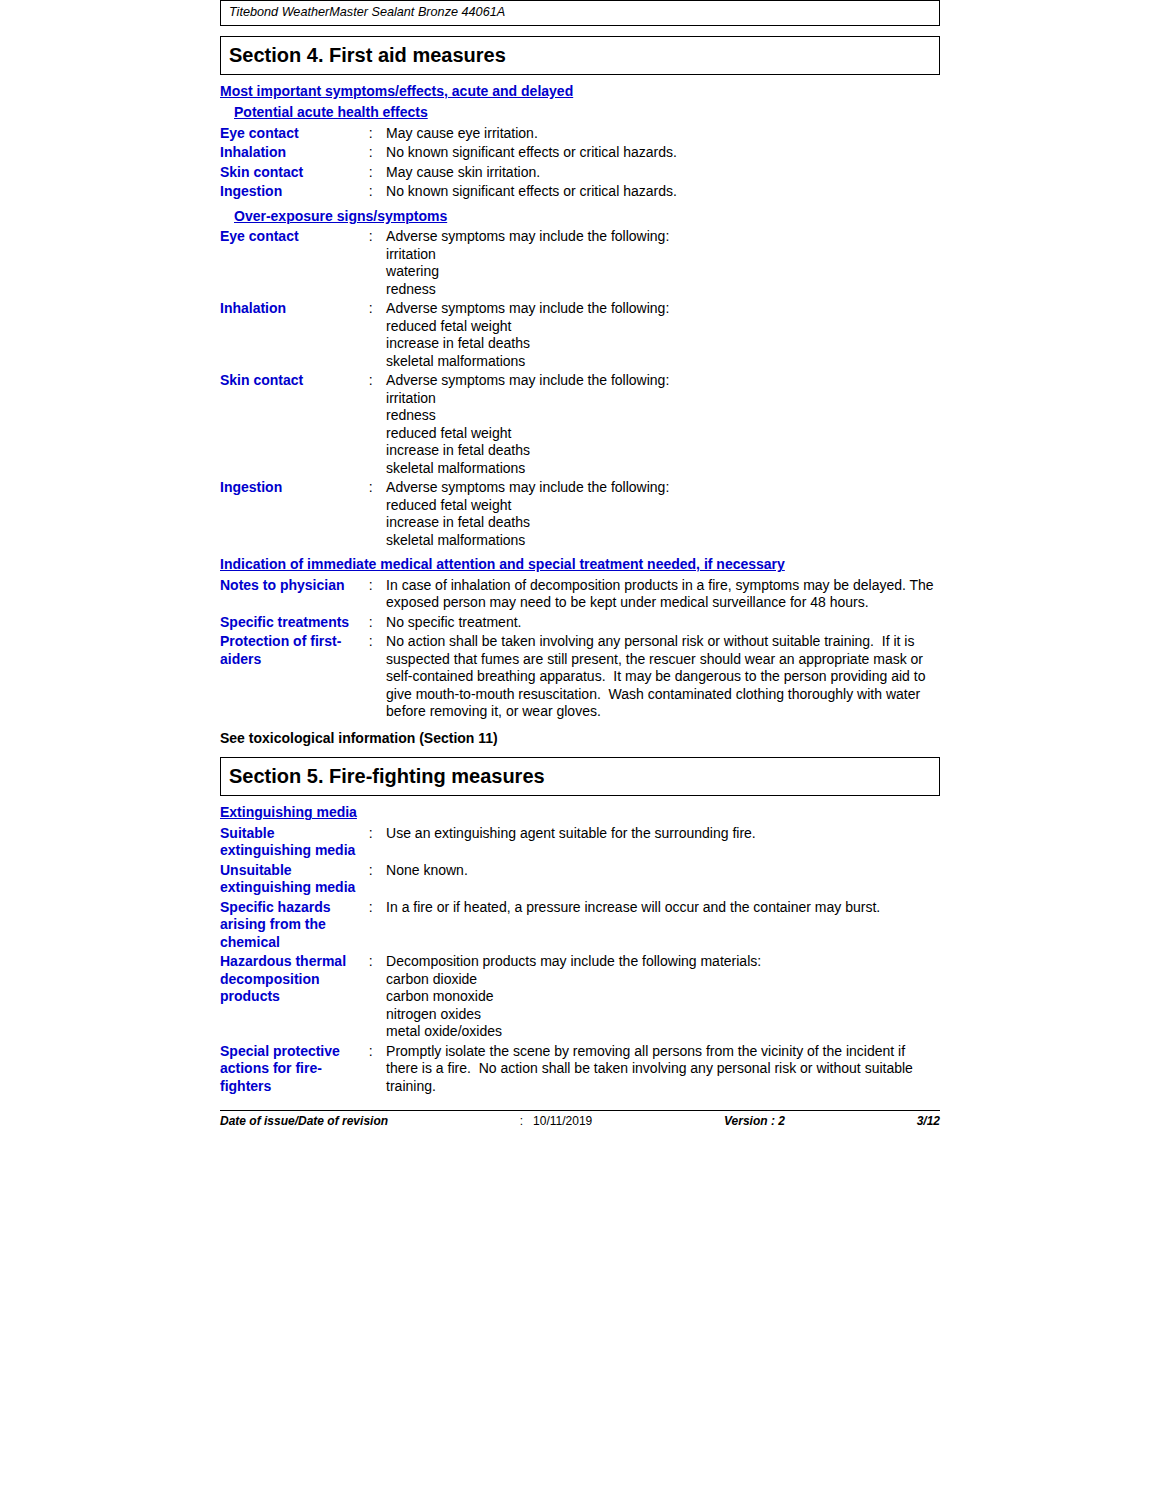Titebond WeatherMaster Sealant Bronze 44061A
Section 4. First aid measures
Most important symptoms/effects, acute and delayed
Potential acute health effects
| Eye contact | : | May cause eye irritation. |
| Inhalation | : | No known significant effects or critical hazards. |
| Skin contact | : | May cause skin irritation. |
| Ingestion | : | No known significant effects or critical hazards. |
Over-exposure signs/symptoms
| Eye contact | : | Adverse symptoms may include the following: irritation watering redness |
| Inhalation | : | Adverse symptoms may include the following: reduced fetal weight increase in fetal deaths skeletal malformations |
| Skin contact | : | Adverse symptoms may include the following: irritation redness reduced fetal weight increase in fetal deaths skeletal malformations |
| Ingestion | : | Adverse symptoms may include the following: reduced fetal weight increase in fetal deaths skeletal malformations |
Indication of immediate medical attention and special treatment needed, if necessary
| Notes to physician | : | In case of inhalation of decomposition products in a fire, symptoms may be delayed. The exposed person may need to be kept under medical surveillance for 48 hours. |
| Specific treatments | : | No specific treatment. |
| Protection of first-aiders | : | No action shall be taken involving any personal risk or without suitable training. If it is suspected that fumes are still present, the rescuer should wear an appropriate mask or self-contained breathing apparatus. It may be dangerous to the person providing aid to give mouth-to-mouth resuscitation. Wash contaminated clothing thoroughly with water before removing it, or wear gloves. |
See toxicological information (Section 11)
Section 5. Fire-fighting measures
Extinguishing media
| Suitable extinguishing media | : | Use an extinguishing agent suitable for the surrounding fire. |
| Unsuitable extinguishing media | : | None known. |
| Specific hazards arising from the chemical | : | In a fire or if heated, a pressure increase will occur and the container may burst. |
| Hazardous thermal decomposition products | : | Decomposition products may include the following materials: carbon dioxide carbon monoxide nitrogen oxides metal oxide/oxides |
| Special protective actions for fire-fighters | : | Promptly isolate the scene by removing all persons from the vicinity of the incident if there is a fire. No action shall be taken involving any personal risk or without suitable training. |
Date of issue/Date of revision : 10/11/2019 Version : 2 3/12